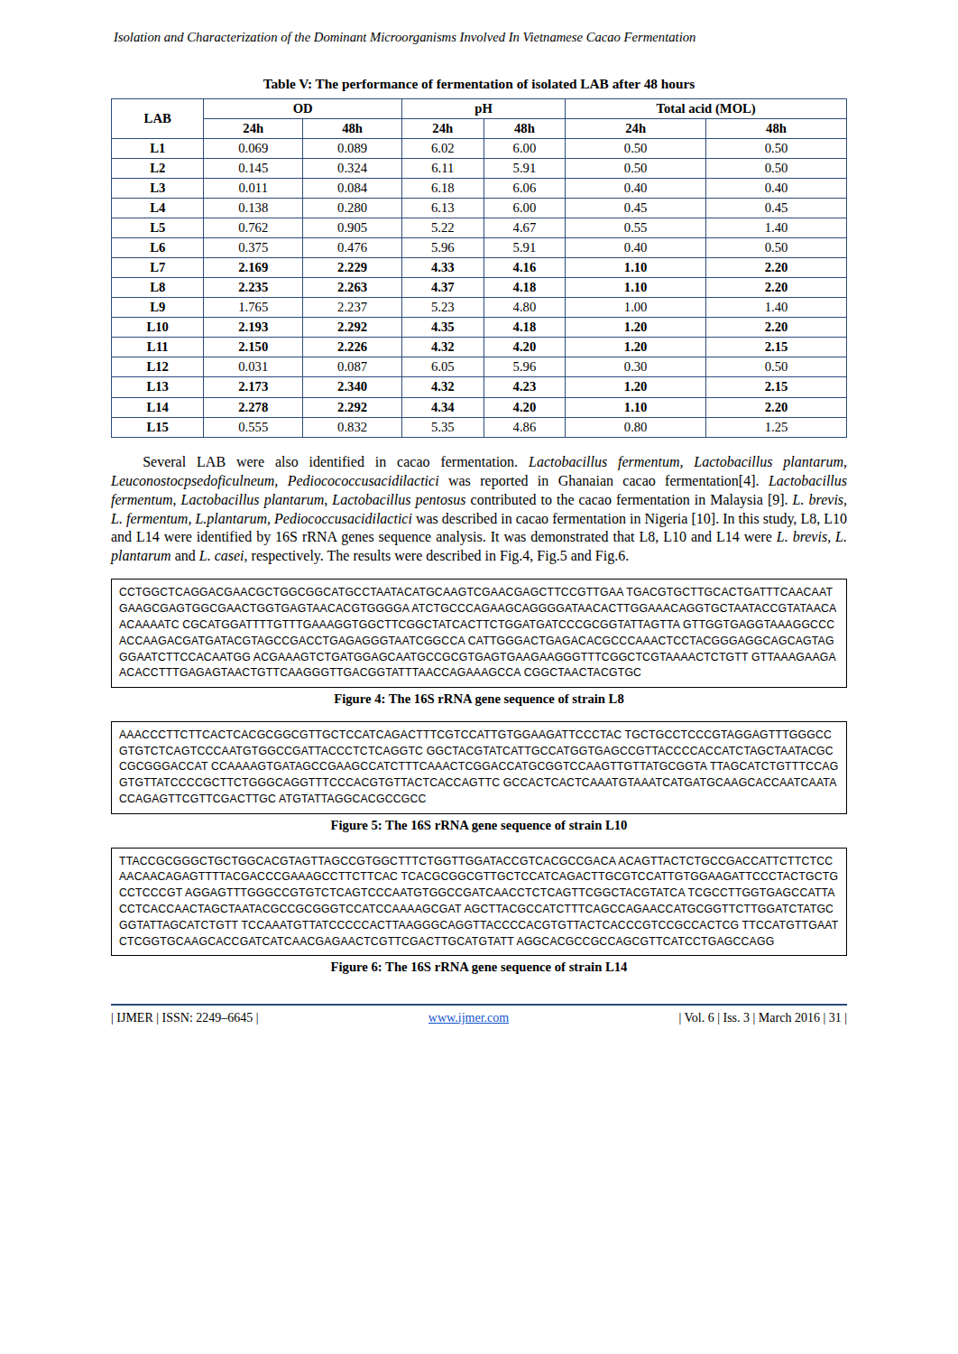Isolation and Characterization of the Dominant Microorganisms Involved In Vietnamese Cacao Fermentation
Table V: The performance of fermentation of isolated LAB after 48 hours
| LAB | OD | pH | Total acid (MOL) |
| --- | --- | --- | --- |
| 24h | 48h | 24h | 48h | 24h | 48h |
| L1 | 0.069 | 0.089 | 6.02 | 6.00 | 0.50 | 0.50 |
| L2 | 0.145 | 0.324 | 6.11 | 5.91 | 0.50 | 0.50 |
| L3 | 0.011 | 0.084 | 6.18 | 6.06 | 0.40 | 0.40 |
| L4 | 0.138 | 0.280 | 6.13 | 6.00 | 0.45 | 0.45 |
| L5 | 0.762 | 0.905 | 5.22 | 4.67 | 0.55 | 1.40 |
| L6 | 0.375 | 0.476 | 5.96 | 5.91 | 0.40 | 0.50 |
| L7 | 2.169 | 2.229 | 4.33 | 4.16 | 1.10 | 2.20 |
| L8 | 2.235 | 2.263 | 4.37 | 4.18 | 1.10 | 2.20 |
| L9 | 1.765 | 2.237 | 5.23 | 4.80 | 1.00 | 1.40 |
| L10 | 2.193 | 2.292 | 4.35 | 4.18 | 1.20 | 2.20 |
| L11 | 2.150 | 2.226 | 4.32 | 4.20 | 1.20 | 2.15 |
| L12 | 0.031 | 0.087 | 6.05 | 5.96 | 0.30 | 0.50 |
| L13 | 2.173 | 2.340 | 4.32 | 4.23 | 1.20 | 2.15 |
| L14 | 2.278 | 2.292 | 4.34 | 4.20 | 1.10 | 2.20 |
| L15 | 0.555 | 0.832 | 5.35 | 4.86 | 0.80 | 1.25 |
Several LAB were also identified in cacao fermentation. Lactobacillus fermentum, Lactobacillus plantarum, Leuconostocpsedoficulneum, Pediocococcusacidilactici was reported in Ghanaian cacao fermentation[4]. Lactobacillus fermentum, Lactobacillus plantarum, Lactobacillus pentosus contributed to the cacao fermentation in Malaysia [9]. L. brevis, L. fermentum, L.plantarum, Pediococcusacidilactici was described in cacao fermentation in Nigeria [10]. In this study, L8, L10 and L14 were identified by 16S rRNA genes sequence analysis. It was demonstrated that L8, L10 and L14 were L. brevis, L. plantarum and L. casei, respectively. The results were described in Fig.4, Fig.5 and Fig.6.
CCTGGCTCAGGACGAACGCTGGCGGCATGCCTAATACATGCAAGTCGAACGAGCTTCCGTTGAA TGACGTGCTTGCACTGATTTCAACAATGAAGCGAGTGGCGAACTGGTGAGTAACACGTGGGGA ATCTGCCCAGAAGCAGGGGATAACACTTGGAAACAGGTGCTAATACCGTATAACAACAAAATC CGCATGGATTTTGTTTGAAAGGTGGCTTCGGCTATCACTTCTGGATGATCCCGCGGTATTAGTTA GTTGGTGAGGTAAAGGCCCACCAAGACGATGATACGTAGCCGACCTGAGAGGGTAATCGGCCA CATTGGGACTGAGACACGCCCAAACTCCTACGGGAGGCAGCAGTAGGGAATCTTCCACAATGG ACGAAAGTCTGATGGAGCAATGCCGCGTGAGTGAAGAAGGGTTTCGGCTCGTAAAACTCTGTT GTTAAAGAAGAACACCTTTGAGAGTAACTGTTCAAGGGTTGACGGTATTTAACCAGAAAGCCA CGGCTAACTACGTGC
Figure 4: The 16S rRNA gene sequence of strain L8
AAACCCTTCTTCACTCACGCGGCGTTGCTCCATCAGACTTTCGTCCATTGTGGAAGATTCCCTAC TGCTGCCTCCCGTAGGAGTTTGGGCCGTGTCTCAGTCCCAATGTGGCCGATTACCCTCTCAGGTC GGCTACGTATCATTGCCATGGTGAGCCGTTACCCCACCATCTAGCTAATACGCCGCGGGACCAT CCAAAAGTGATAGCCGAAGCCATCTTTCAAACTCGGACCATGCGGTCCAAGTTGTTATGCGGTA TTAGCATCTGTTTCCAGGTGTTATCCCCGCTTCTGGGCAGGTTTCCCACGTGTTACTCACCAGTTC GCCACTCACTCAAATGTAAATCATGATGCAAGCACCAATCAATACCAGAGTTCGTTCGACTTGC ATGTATTAGGCACGCCGCC
Figure 5: The 16S rRNA gene sequence of strain L10
TTACCGCGGGCTGCTGGCACGTAGTTAGCCGTGGCTTTCTGGTTGGATACCGTCACGCCGACA ACAGTTACTCTGCCGACCATTCTTCTCCAACAACAGAGTTTTACGACCCGAAAGCCTTCTTCAC TCACGCGGCGTTGCTCCATCAGACTTGCGTCCATTGTGGAAGATTCCCTACTGCTGCCTCCCGT AGGAGTTTGGGCCGTGTCTCAGTCCCAATGTGGCCGATCAACCTCTCAGTTCGGCTACGTATCA TCGCCTTGGTGAGCCATTACCTCACCAACTAGCTAATACGCCGCGGGTCCATCCAAAAGCGAT AGCTTACGCCATCTTTCAGCCAGAACCATGCGGTTCTTGGATCTATGCGGTATTAGCATCTGTT TCCAAATGTTATCCCCCACTTAAGGGCAGGTTACCCCACGTGTTACTCACCCGTCCGCCACTCG TTCCATGTTGAATCTCGGTGCAAGCACCGATCATCAACGAGAACTCGTTCGACTTGCATGTATT AGGCACGCCGCCAGCGTTCATCCTGAGCCAGG
Figure 6: The 16S rRNA gene sequence of strain L14
| IJMER | ISSN: 2249–6645 |
www.ijmer.com
| Vol. 6 | Iss. 3 | March 2016 | 31 |